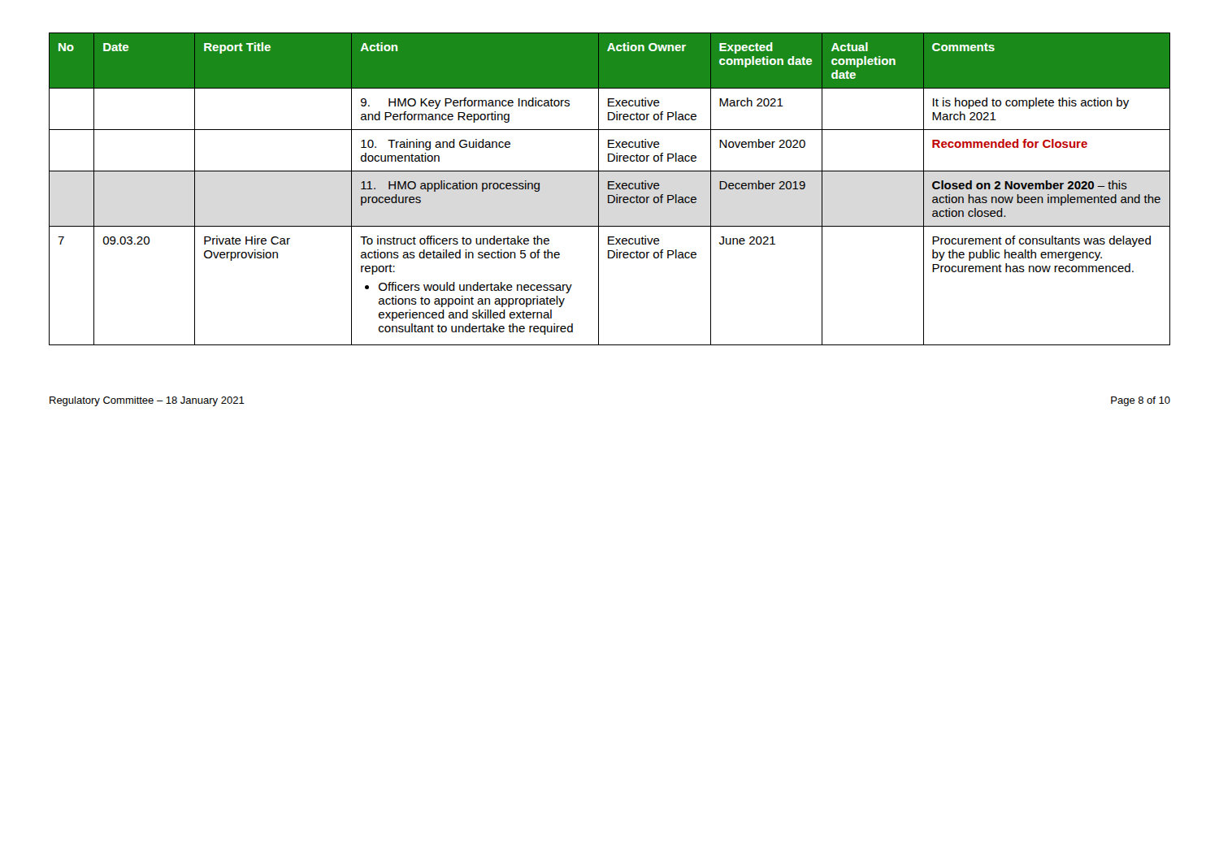| No | Date | Report Title | Action | Action Owner | Expected completion date | Actual completion date | Comments |
| --- | --- | --- | --- | --- | --- | --- | --- |
| | | | 9. HMO Key Performance Indicators and Performance Reporting | Executive Director of Place | March 2021 | | It is hoped to complete this action by March 2021 |
| | | | 10. Training and Guidance documentation | Executive Director of Place | November 2020 | | Recommended for Closure |
| | | | 11. HMO application processing procedures | Executive Director of Place | December 2019 | | Closed on 2 November 2020 – this action has now been implemented and the action closed. |
| 7 | 09.03.20 | Private Hire Car Overprovision | To instruct officers to undertake the actions as detailed in section 5 of the report: Officers would undertake necessary actions to appoint an appropriately experienced and skilled external consultant to undertake the required | Executive Director of Place | June 2021 | | Procurement of consultants was delayed by the public health emergency. Procurement has now recommenced. |
Regulatory Committee – 18 January 2021 Page 8 of 10